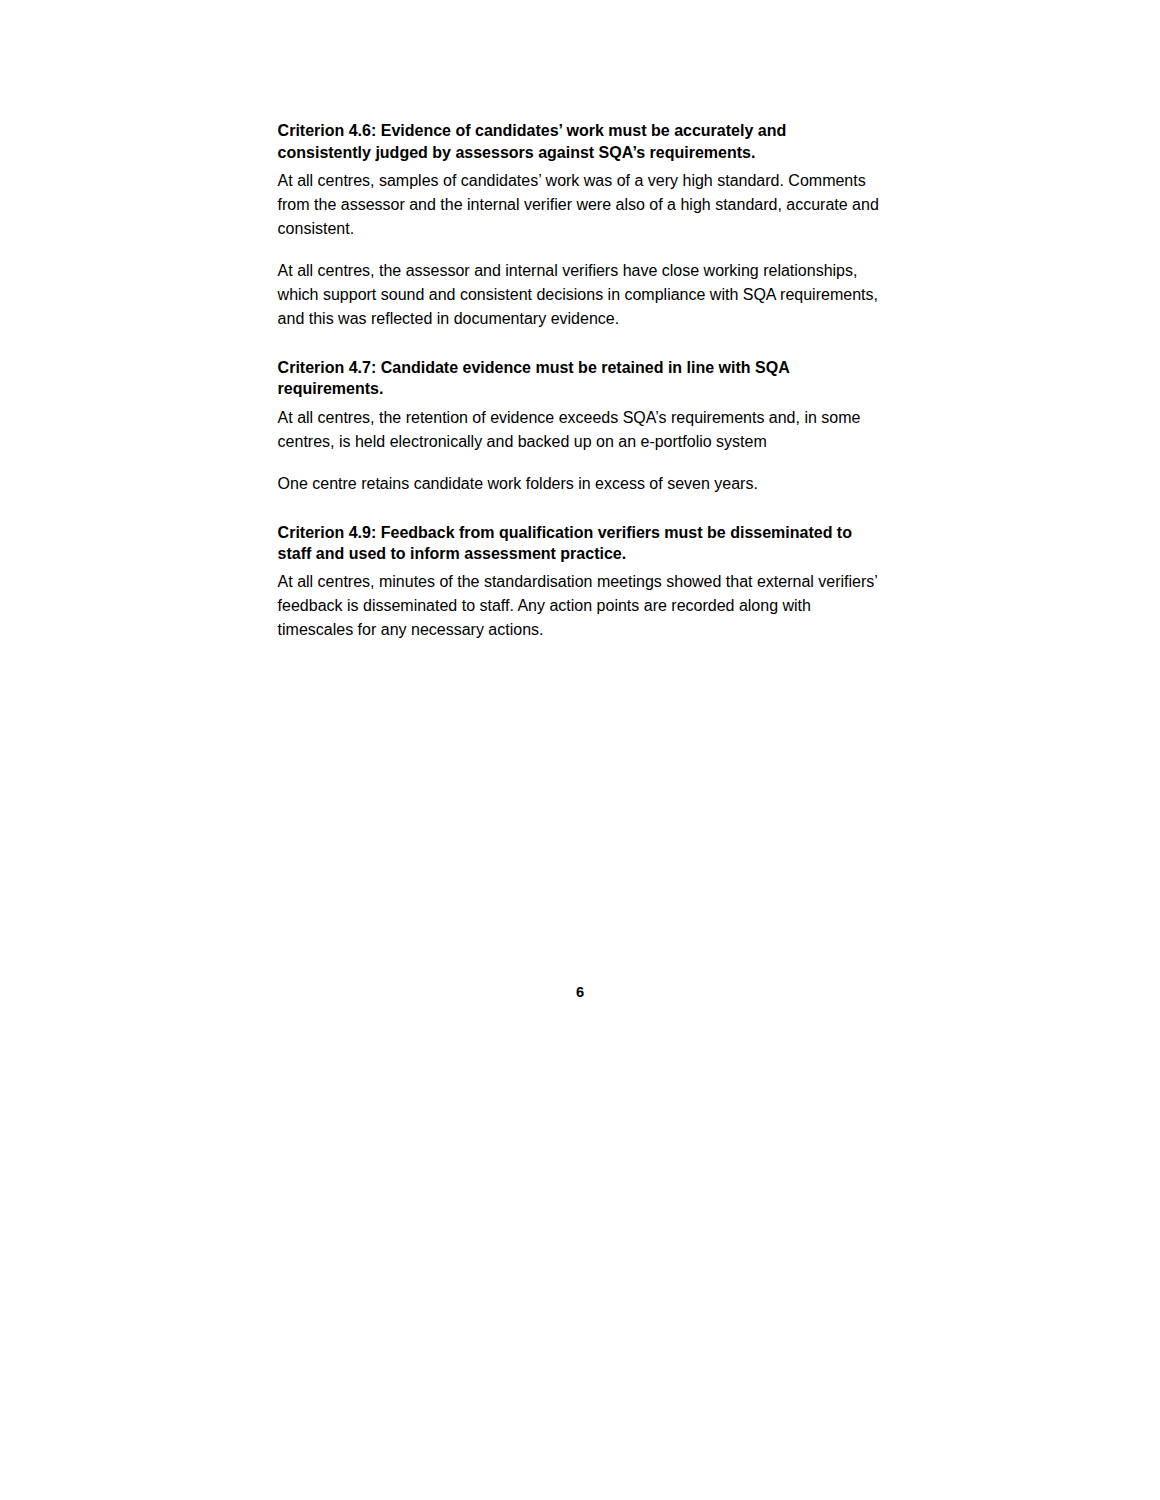Criterion 4.6: Evidence of candidates’ work must be accurately and consistently judged by assessors against SQA’s requirements.
At all centres, samples of candidates’ work was of a very high standard. Comments from the assessor and the internal verifier were also of a high standard, accurate and consistent.
At all centres, the assessor and internal verifiers have close working relationships, which support sound and consistent decisions in compliance with SQA requirements, and this was reflected in documentary evidence.
Criterion 4.7: Candidate evidence must be retained in line with SQA requirements.
At all centres, the retention of evidence exceeds SQA’s requirements and, in some centres, is held electronically and backed up on an e-portfolio system
One centre retains candidate work folders in excess of seven years.
Criterion 4.9: Feedback from qualification verifiers must be disseminated to staff and used to inform assessment practice.
At all centres, minutes of the standardisation meetings showed that external verifiers’ feedback is disseminated to staff. Any action points are recorded along with timescales for any necessary actions.
6